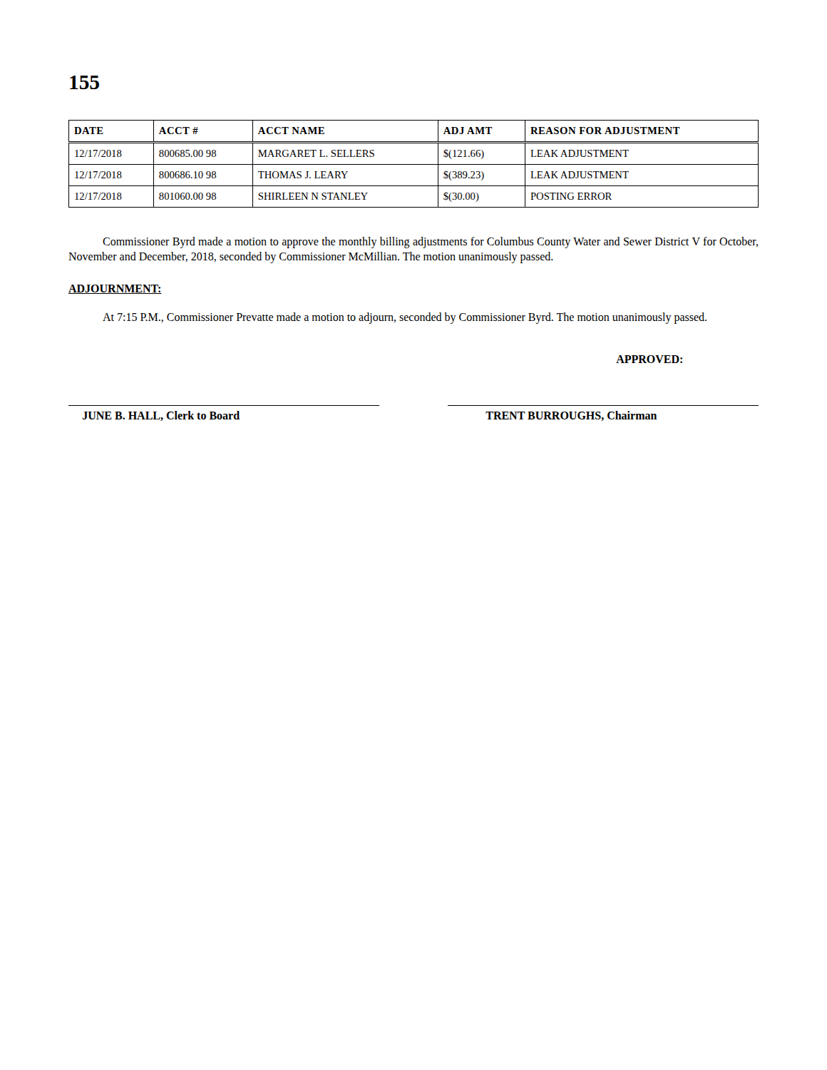155
| DATE | ACCT # | ACCT NAME | ADJ AMT | REASON FOR ADJUSTMENT |
| --- | --- | --- | --- | --- |
| 12/17/2018 | 800685.00 98 | MARGARET L. SELLERS | $(121.66) | LEAK ADJUSTMENT |
| 12/17/2018 | 800686.10 98 | THOMAS J. LEARY | $(389.23) | LEAK ADJUSTMENT |
| 12/17/2018 | 801060.00 98 | SHIRLEEN N STANLEY | $(30.00) | POSTING ERROR |
Commissioner Byrd made a motion to approve the monthly billing adjustments for Columbus County Water and Sewer District V for October, November and December, 2018, seconded by Commissioner McMillian. The motion unanimously passed.
ADJOURNMENT:
At 7:15 P.M., Commissioner Prevatte made a motion to adjourn, seconded by Commissioner Byrd. The motion unanimously passed.
APPROVED:
JUNE B. HALL, Clerk to Board
TRENT BURROUGHS, Chairman